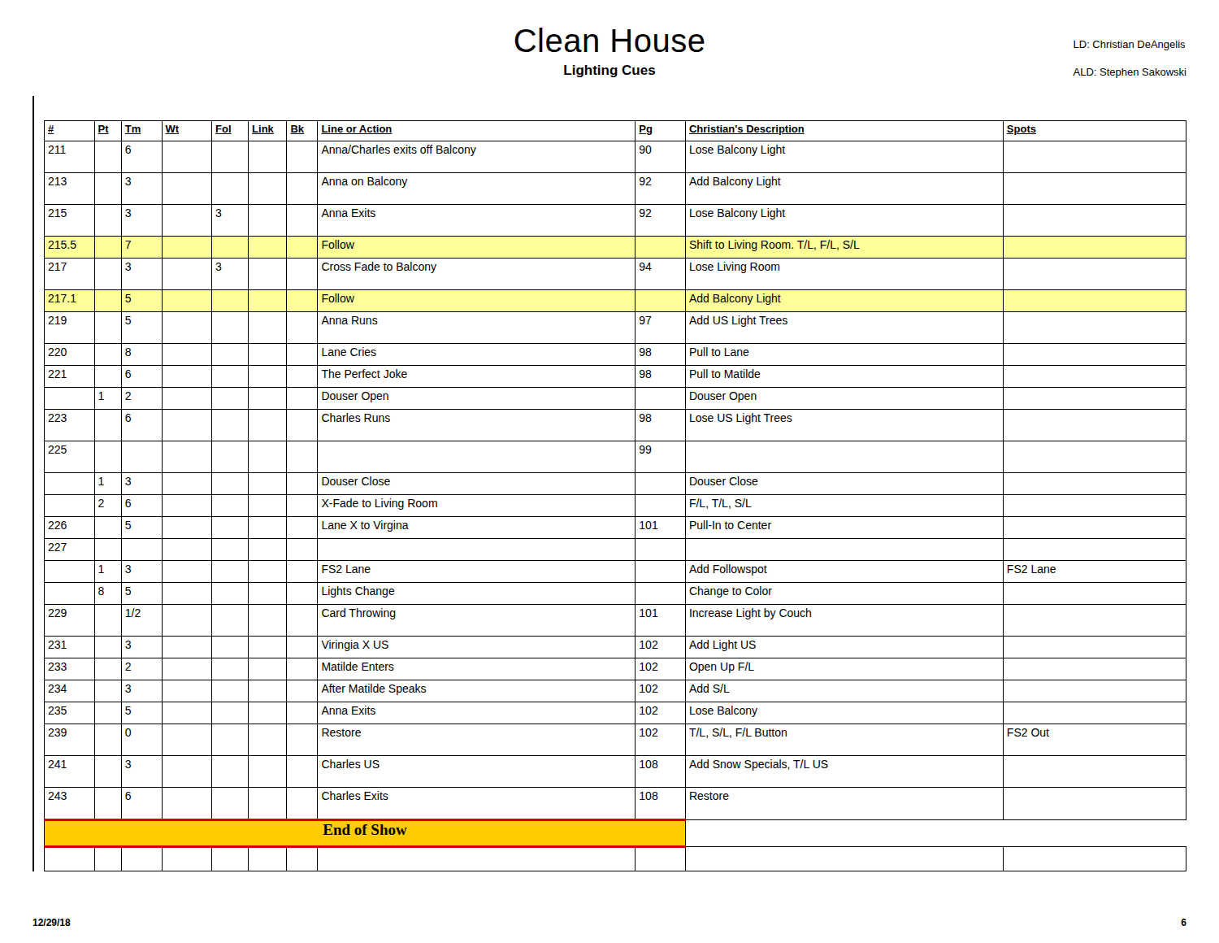LD: Christian DeAngelis
ALD: Stephen Sakowski
Clean House
Lighting Cues
| # | Pt | Tm | Wt | Fol | Link | Bk | Line or Action | Pg | Christian's Description | Spots |
| --- | --- | --- | --- | --- | --- | --- | --- | --- | --- | --- |
| 211 | | 6 | | | | | Anna/Charles exits off Balcony | 90 | Lose Balcony Light | |
| 213 | | 3 | | | | | Anna on Balcony | 92 | Add Balcony Light | |
| 215 | | 3 | | 3 | | | Anna Exits | 92 | Lose Balcony Light | |
| 215.5 | | 7 | | | | | Follow | | Shift to Living Room. T/L, F/L, S/L | |
| 217 | | 3 | | 3 | | | Cross Fade to Balcony | 94 | Lose Living Room | |
| 217.1 | | 5 | | | | | Follow | | Add Balcony Light | |
| 219 | | 5 | | | | | Anna Runs | 97 | Add US Light Trees | |
| 220 | | 8 | | | | | Lane Cries | 98 | Pull to Lane | |
| 221 | | 6 | | | | | The Perfect Joke | 98 | Pull to Matilde | |
| | 1 | 2 | | | | | Douser Open | | Douser Open | |
| 223 | | 6 | | | | | Charles Runs | 98 | Lose US Light Trees | |
| 225 | | | | | | | | 99 | | |
| | 1 | 3 | | | | | Douser Close | | Douser Close | |
| | 2 | 6 | | | | | X-Fade to Living Room | | F/L, T/L, S/L | |
| 226 | | 5 | | | | | Lane X to Virgina | 101 | Pull-In to Center | |
| 227 | | | | | | | | | | |
| | 1 | 3 | | | | | FS2 Lane | | Add Followspot | FS2 Lane |
| | 8 | 5 | | | | | Lights Change | | Change to Color | |
| 229 | | 1/2 | | | | | Card Throwing | 101 | Increase Light by Couch | |
| 231 | | 3 | | | | | Viringia X US | 102 | Add Light US | |
| 233 | | 2 | | | | | Matilde Enters | 102 | Open Up F/L | |
| 234 | | 3 | | | | | After Matilde Speaks | 102 | Add S/L | |
| 235 | | 5 | | | | | Anna Exits | 102 | Lose Balcony | |
| 239 | | 0 | | | | | Restore | 102 | T/L, S/L, F/L Button | FS2 Out |
| 241 | | 3 | | | | | Charles US | 108 | Add Snow Specials, T/L US | |
| 243 | | 6 | | | | | Charles Exits | 108 | Restore | |
| End of Show | | |
12/29/18 6